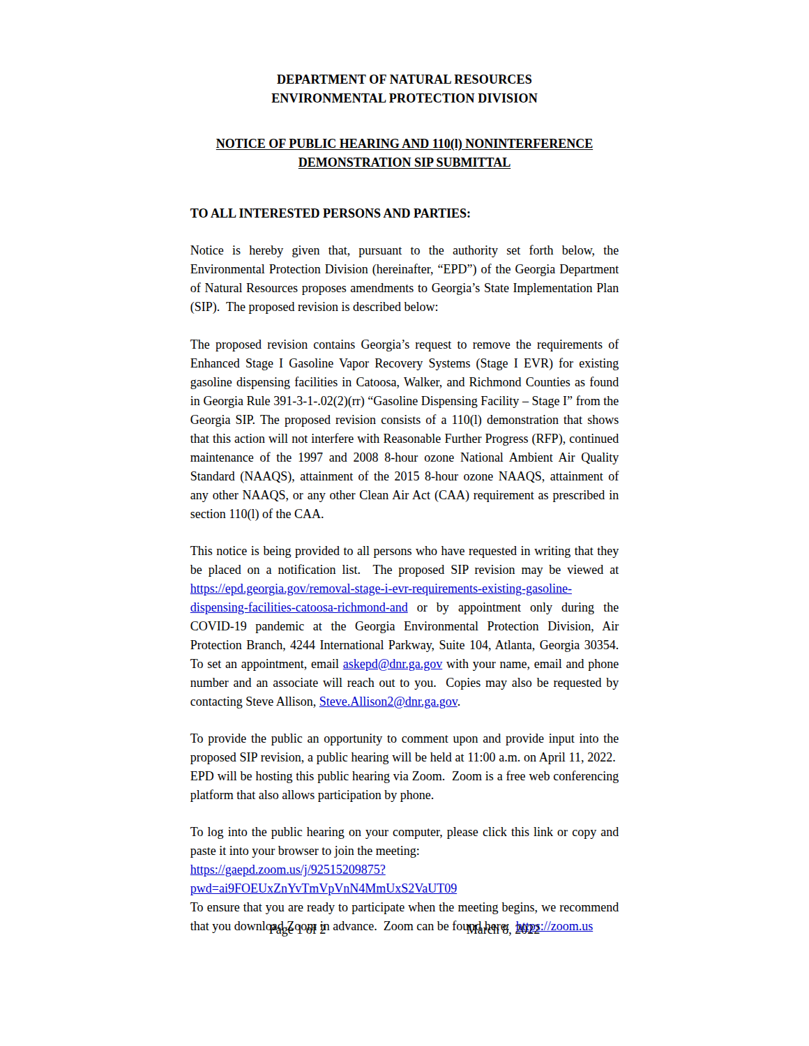DEPARTMENT OF NATURAL RESOURCES
ENVIRONMENTAL PROTECTION DIVISION
NOTICE OF PUBLIC HEARING AND 110(l) NONINTERFERENCE
DEMONSTRATION SIP SUBMITTAL
TO ALL INTERESTED PERSONS AND PARTIES:
Notice is hereby given that, pursuant to the authority set forth below, the Environmental Protection Division (hereinafter, “EPD”) of the Georgia Department of Natural Resources proposes amendments to Georgia’s State Implementation Plan (SIP). The proposed revision is described below:
The proposed revision contains Georgia’s request to remove the requirements of Enhanced Stage I Gasoline Vapor Recovery Systems (Stage I EVR) for existing gasoline dispensing facilities in Catoosa, Walker, and Richmond Counties as found in Georgia Rule 391-3-1-.02(2)(rr) “Gasoline Dispensing Facility – Stage I” from the Georgia SIP. The proposed revision consists of a 110(l) demonstration that shows that this action will not interfere with Reasonable Further Progress (RFP), continued maintenance of the 1997 and 2008 8-hour ozone National Ambient Air Quality Standard (NAAQS), attainment of the 2015 8-hour ozone NAAQS, attainment of any other NAAQS, or any other Clean Air Act (CAA) requirement as prescribed in section 110(l) of the CAA.
This notice is being provided to all persons who have requested in writing that they be placed on a notification list. The proposed SIP revision may be viewed at https://epd.georgia.gov/removal-stage-i-evr-requirements-existing-gasoline-dispensing-facilities-catoosa-richmond-and or by appointment only during the COVID-19 pandemic at the Georgia Environmental Protection Division, Air Protection Branch, 4244 International Parkway, Suite 104, Atlanta, Georgia 30354. To set an appointment, email askepd@dnr.ga.gov with your name, email and phone number and an associate will reach out to you. Copies may also be requested by contacting Steve Allison, Steve.Allison2@dnr.ga.gov.
To provide the public an opportunity to comment upon and provide input into the proposed SIP revision, a public hearing will be held at 11:00 a.m. on April 11, 2022. EPD will be hosting this public hearing via Zoom. Zoom is a free web conferencing platform that also allows participation by phone.
To log into the public hearing on your computer, please click this link or copy and paste it into your browser to join the meeting:
https://gaepd.zoom.us/j/92515209875?pwd=ai9FOEUxZnYvTmVpVnN4MmUxS2VaUT09
To ensure that you are ready to participate when the meeting begins, we recommend that you download Zoom in advance. Zoom can be found here: https://zoom.us
Page 1 of 2 March 8, 2022